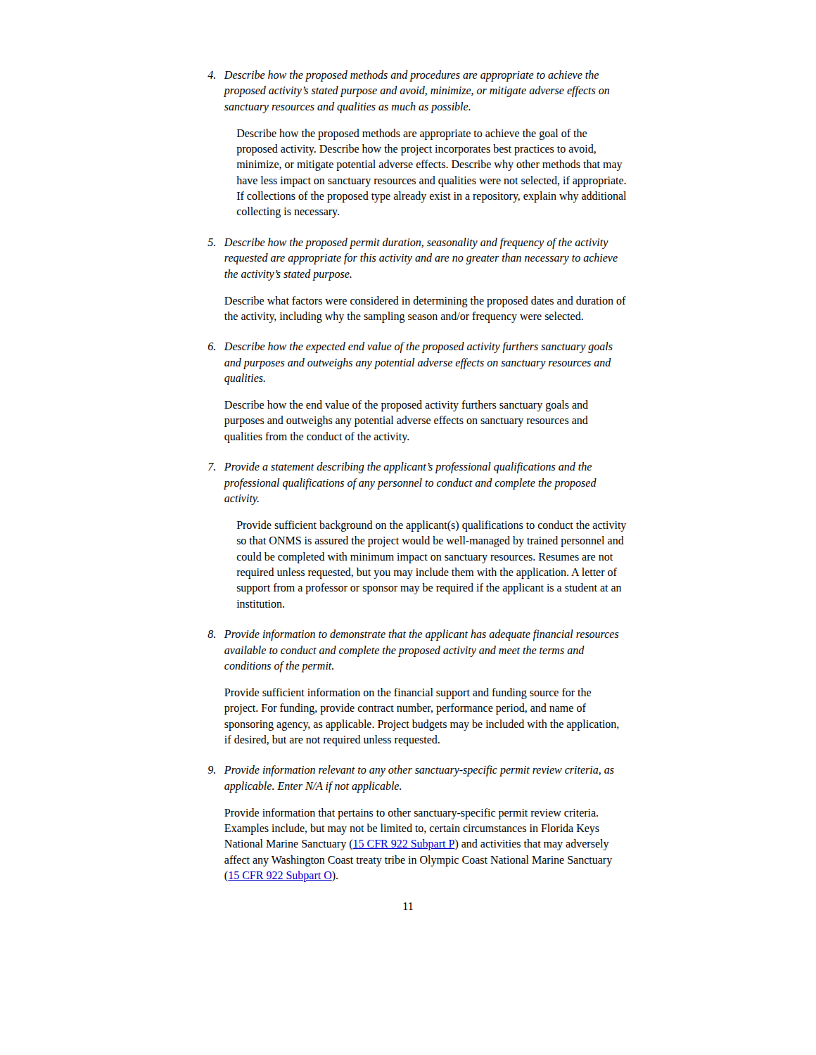Describe how the proposed methods and procedures are appropriate to achieve the proposed activity’s stated purpose and avoid, minimize, or mitigate adverse effects on sanctuary resources and qualities as much as possible.
Describe how the proposed methods are appropriate to achieve the goal of the proposed activity. Describe how the project incorporates best practices to avoid, minimize, or mitigate potential adverse effects. Describe why other methods that may have less impact on sanctuary resources and qualities were not selected, if appropriate. If collections of the proposed type already exist in a repository, explain why additional collecting is necessary.
Describe how the proposed permit duration, seasonality and frequency of the activity requested are appropriate for this activity and are no greater than necessary to achieve the activity’s stated purpose.
Describe what factors were considered in determining the proposed dates and duration of the activity, including why the sampling season and/or frequency were selected.
Describe how the expected end value of the proposed activity furthers sanctuary goals and purposes and outweighs any potential adverse effects on sanctuary resources and qualities.
Describe how the end value of the proposed activity furthers sanctuary goals and purposes and outweighs any potential adverse effects on sanctuary resources and qualities from the conduct of the activity.
Provide a statement describing the applicant’s professional qualifications and the professional qualifications of any personnel to conduct and complete the proposed activity.
Provide sufficient background on the applicant(s) qualifications to conduct the activity so that ONMS is assured the project would be well-managed by trained personnel and could be completed with minimum impact on sanctuary resources. Resumes are not required unless requested, but you may include them with the application. A letter of support from a professor or sponsor may be required if the applicant is a student at an institution.
Provide information to demonstrate that the applicant has adequate financial resources available to conduct and complete the proposed activity and meet the terms and conditions of the permit.
Provide sufficient information on the financial support and funding source for the project. For funding, provide contract number, performance period, and name of sponsoring agency, as applicable. Project budgets may be included with the application, if desired, but are not required unless requested.
Provide information relevant to any other sanctuary-specific permit review criteria, as applicable. Enter N/A if not applicable.
Provide information that pertains to other sanctuary-specific permit review criteria. Examples include, but may not be limited to, certain circumstances in Florida Keys National Marine Sanctuary (15 CFR 922 Subpart P) and activities that may adversely affect any Washington Coast treaty tribe in Olympic Coast National Marine Sanctuary (15 CFR 922 Subpart O).
11